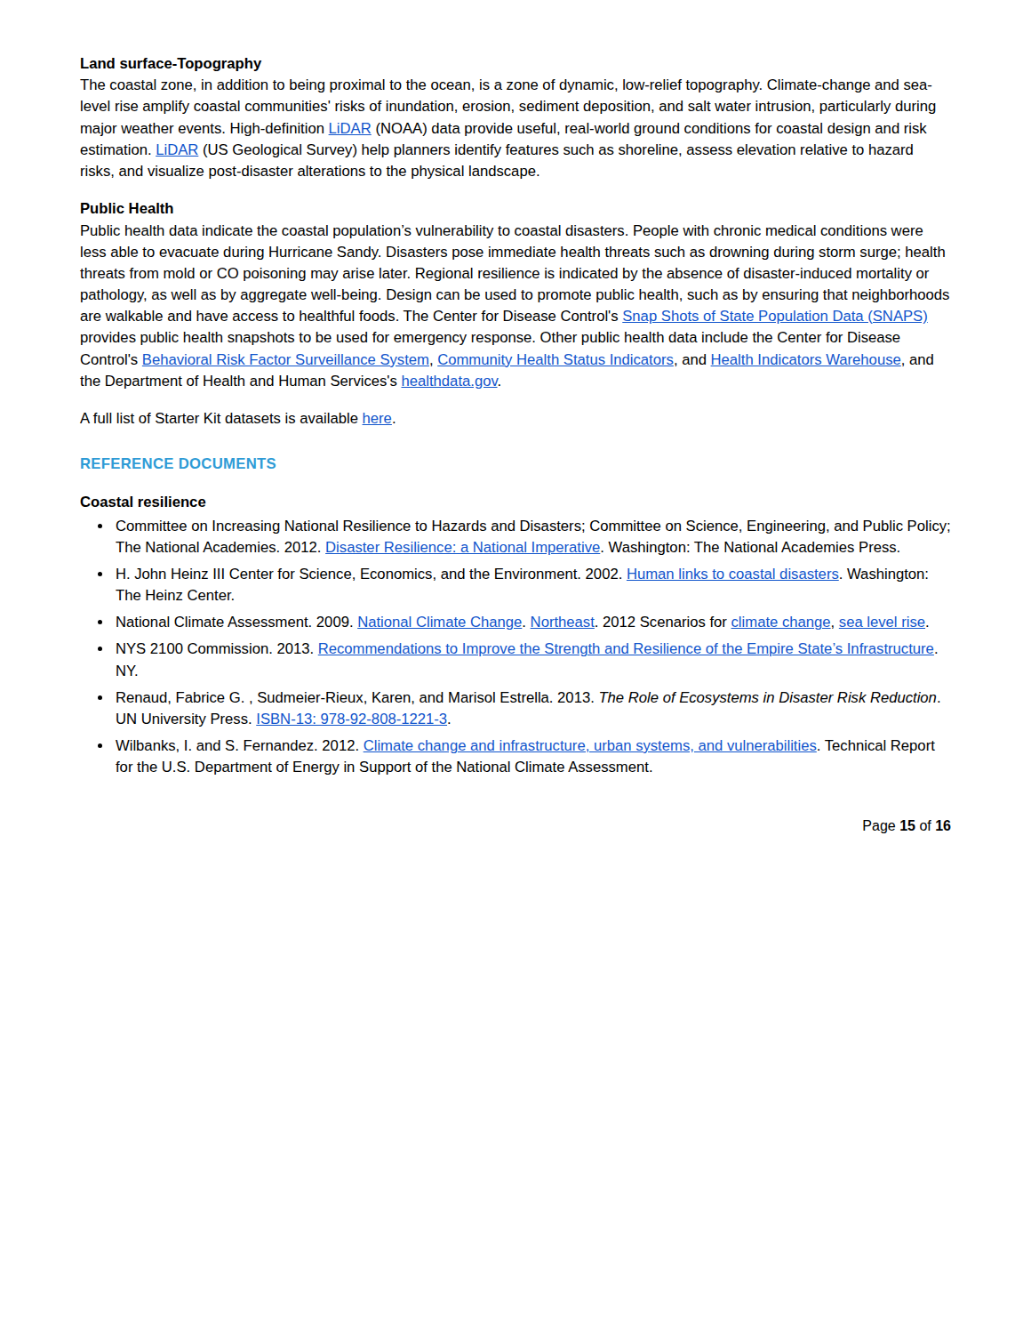Land surface-Topography
The coastal zone, in addition to being proximal to the ocean, is a zone of dynamic, low-relief topography. Climate-change and sea-level rise amplify coastal communities' risks of inundation, erosion, sediment deposition, and salt water intrusion, particularly during major weather events. High-definition LiDAR (NOAA) data provide useful, real-world ground conditions for coastal design and risk estimation. LiDAR (US Geological Survey) help planners identify features such as shoreline, assess elevation relative to hazard risks, and visualize post-disaster alterations to the physical landscape.
Public Health
Public health data indicate the coastal population’s vulnerability to coastal disasters. People with chronic medical conditions were less able to evacuate during Hurricane Sandy. Disasters pose immediate health threats such as drowning during storm surge; health threats from mold or CO poisoning may arise later. Regional resilience is indicated by the absence of disaster-induced mortality or pathology, as well as by aggregate well-being. Design can be used to promote public health, such as by ensuring that neighborhoods are walkable and have access to healthful foods. The Center for Disease Control's Snap Shots of State Population Data (SNAPS) provides public health snapshots to be used for emergency response. Other public health data include the Center for Disease Control's Behavioral Risk Factor Surveillance System, Community Health Status Indicators, and Health Indicators Warehouse, and the Department of Health and Human Services's healthdata.gov.
A full list of Starter Kit datasets is available here.
REFERENCE DOCUMENTS
Coastal resilience
Committee on Increasing National Resilience to Hazards and Disasters; Committee on Science, Engineering, and Public Policy; The National Academies. 2012. Disaster Resilience: a National Imperative. Washington: The National Academies Press.
H. John Heinz III Center for Science, Economics, and the Environment. 2002. Human links to coastal disasters. Washington: The Heinz Center.
National Climate Assessment. 2009. National Climate Change. Northeast. 2012 Scenarios for climate change, sea level rise.
NYS 2100 Commission. 2013. Recommendations to Improve the Strength and Resilience of the Empire State’s Infrastructure. NY.
Renaud, Fabrice G. , Sudmeier-Rieux, Karen, and Marisol Estrella. 2013. The Role of Ecosystems in Disaster Risk Reduction. UN University Press. ISBN-13: 978-92-808-1221-3.
Wilbanks, I. and S. Fernandez. 2012. Climate change and infrastructure, urban systems, and vulnerabilities. Technical Report for the U.S. Department of Energy in Support of the National Climate Assessment.
Page 15 of 16